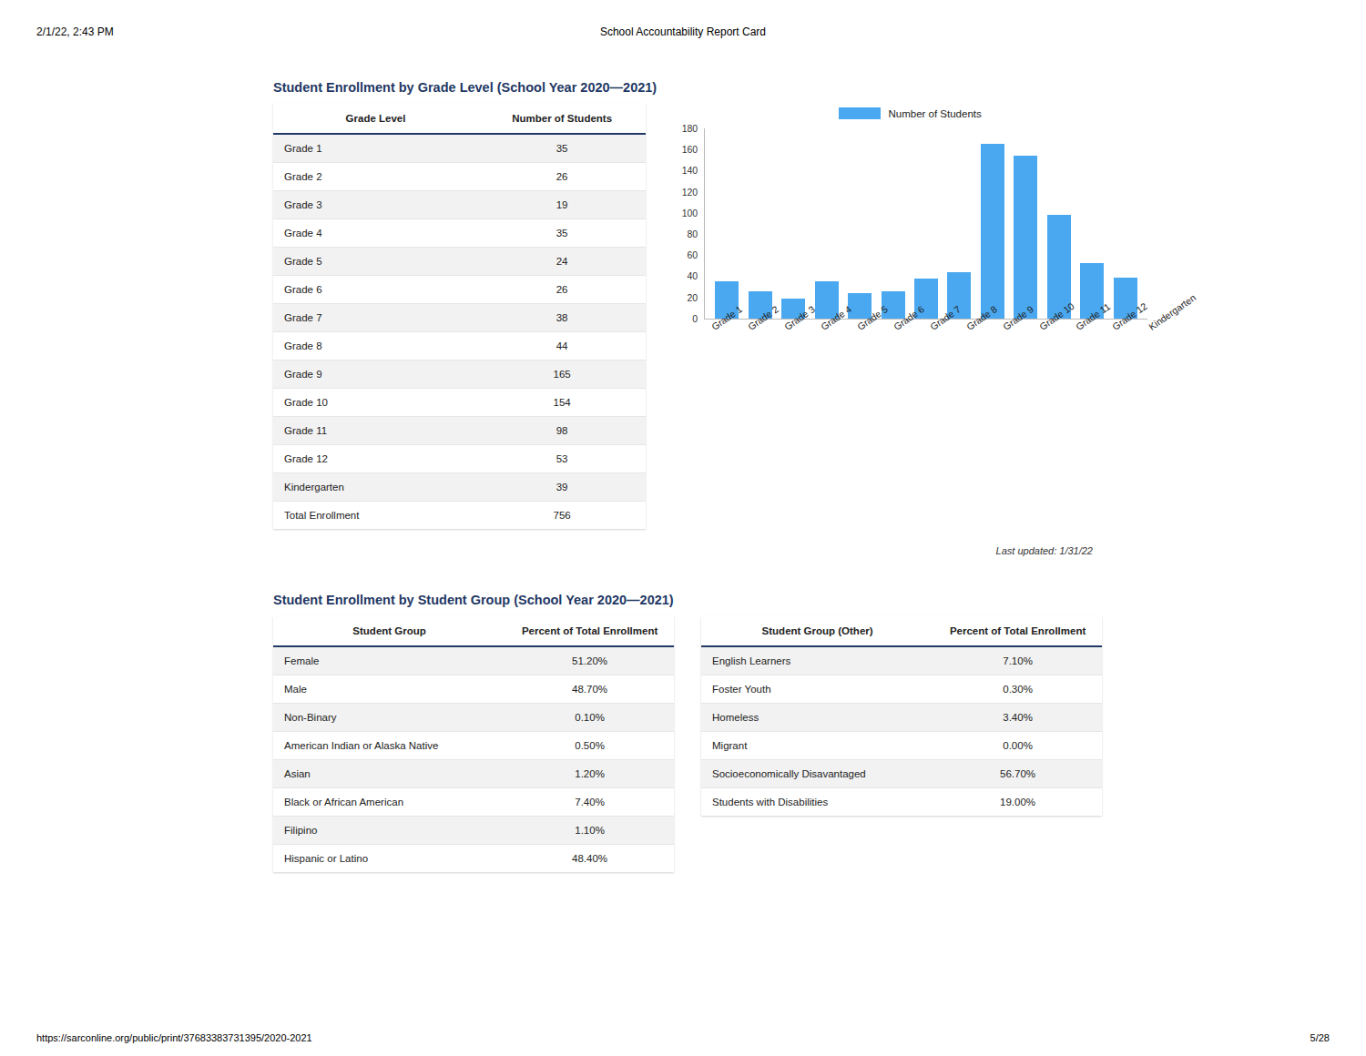2/1/22, 2:43 PM
School Accountability Report Card
Student Enrollment by Grade Level (School Year 2020—2021)
| Grade Level | Number of Students |
| --- | --- |
| Grade 1 | 35 |
| Grade 2 | 26 |
| Grade 3 | 19 |
| Grade 4 | 35 |
| Grade 5 | 24 |
| Grade 6 | 26 |
| Grade 7 | 38 |
| Grade 8 | 44 |
| Grade 9 | 165 |
| Grade 10 | 154 |
| Grade 11 | 98 |
| Grade 12 | 53 |
| Kindergarten | 39 |
| Total Enrollment | 756 |
Number of Students
180 160 140 120 100 80 60 40 20 0
Grade 1 Grade 2 Grade 3 Grade 4 Grade 5 Grade 6 Grade 7 Grade 8 Grade 9 Grade 10 Grade 11 Grade 12 Kindergarten
Last updated: 1/31/22
Student Enrollment by Student Group (School Year 2020—2021)
| Student Group | Percent of Total Enrollment |
| --- | --- |
| Female | 51.20% |
| Male | 48.70% |
| Non-Binary | 0.10% |
| American Indian or Alaska Native | 0.50% |
| Asian | 1.20% |
| Black or African American | 7.40% |
| Filipino | 1.10% |
| Hispanic or Latino | 48.40% |
| Student Group (Other) | Percent of Total Enrollment |
| --- | --- |
| English Learners | 7.10% |
| Foster Youth | 0.30% |
| Homeless | 3.40% |
| Migrant | 0.00% |
| Socioeconomically Disavantaged | 56.70% |
| Students with Disabilities | 19.00% |
https://sarconline.org/public/print/37683383731395/2020-2021 5/28